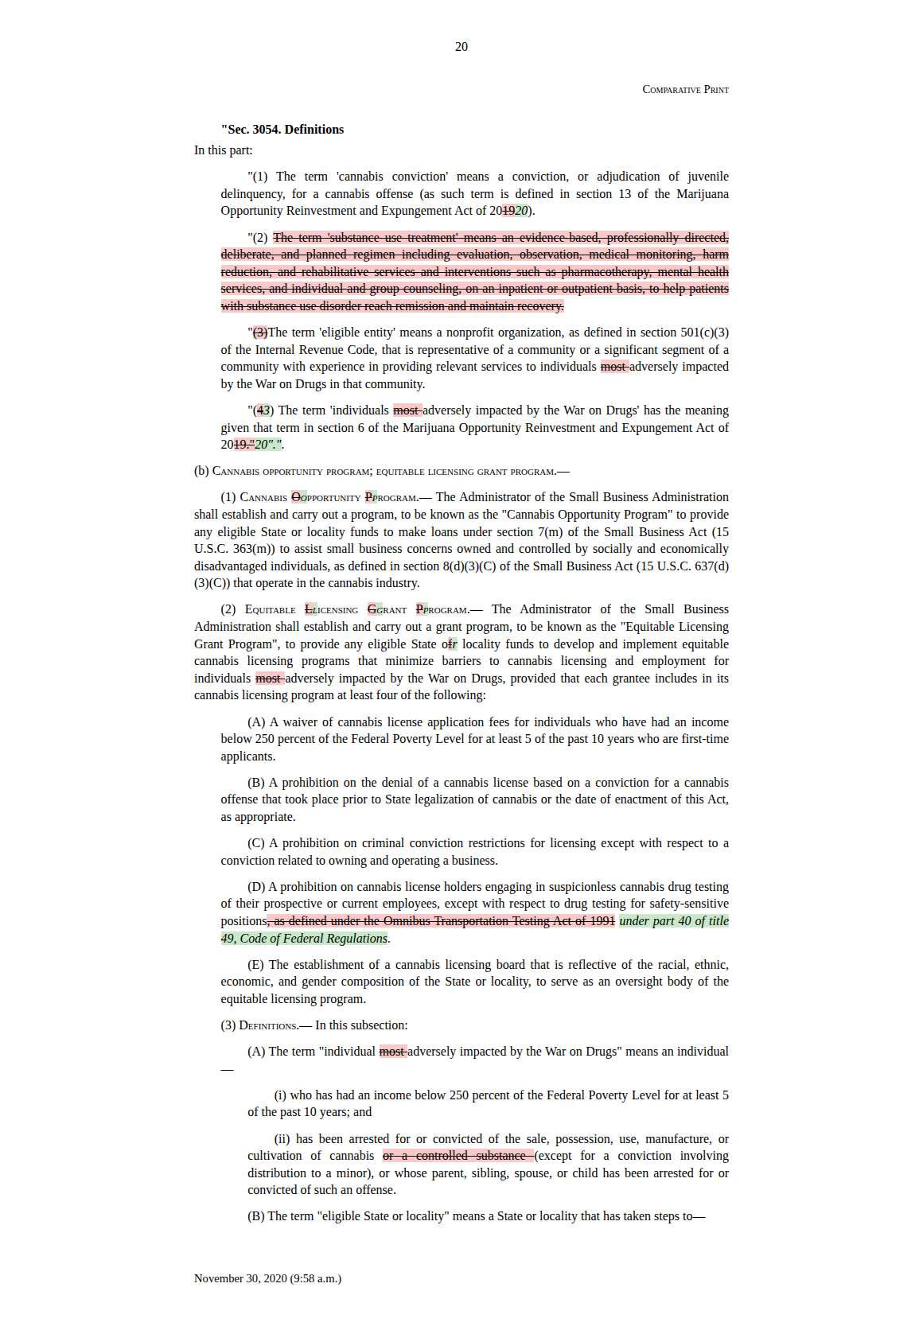20
Comparative Print
"Sec. 3054. Definitions
In this part:
"(1) The term 'cannabis conviction' means a conviction, or adjudication of juvenile delinquency, for a cannabis offense (as such term is defined in section 13 of the Marijuana Opportunity Reinvestment and Expungement Act of 201920).
"(2) The term 'substance use treatment' means an evidence-based, professionally directed, deliberate, and planned regimen including evaluation, observation, medical monitoring, harm reduction, and rehabilitative services and interventions such as pharmacotherapy, mental health services, and individual and group counseling, on an inpatient or outpatient basis, to help patients with substance use disorder reach remission and maintain recovery.
"(3)The term 'eligible entity' means a nonprofit organization, as defined in section 501(c)(3) of the Internal Revenue Code, that is representative of a community or a significant segment of a community with experience in providing relevant services to individuals most adversely impacted by the War on Drugs in that community.
"(43) The term 'individuals most adversely impacted by the War on Drugs' has the meaning given that term in section 6 of the Marijuana Opportunity Reinvestment and Expungement Act of 2019."20".".
(b) Cannabis opportunity program; equitable licensing grant program.—
(1) Cannabis Oopportunity Pprogram.— The Administrator of the Small Business Administration shall establish and carry out a program, to be known as the "Cannabis Opportunity Program" to provide any eligible State or locality funds to make loans under section 7(m) of the Small Business Act (15 U.S.C. 363(m)) to assist small business concerns owned and controlled by socially and economically disadvantaged individuals, as defined in section 8(d)(3)(C) of the Small Business Act (15 U.S.C. 637(d)(3)(C)) that operate in the cannabis industry.
(2) Equitable Llicensing Ggrant Pprogram.— The Administrator of the Small Business Administration shall establish and carry out a grant program, to be known as the "Equitable Licensing Grant Program", to provide any eligible State ofr locality funds to develop and implement equitable cannabis licensing programs that minimize barriers to cannabis licensing and employment for individuals most adversely impacted by the War on Drugs, provided that each grantee includes in its cannabis licensing program at least four of the following:
(A) A waiver of cannabis license application fees for individuals who have had an income below 250 percent of the Federal Poverty Level for at least 5 of the past 10 years who are first-time applicants.
(B) A prohibition on the denial of a cannabis license based on a conviction for a cannabis offense that took place prior to State legalization of cannabis or the date of enactment of this Act, as appropriate.
(C) A prohibition on criminal conviction restrictions for licensing except with respect to a conviction related to owning and operating a business.
(D) A prohibition on cannabis license holders engaging in suspicionless cannabis drug testing of their prospective or current employees, except with respect to drug testing for safety-sensitive positions, as defined under the Omnibus Transportation Testing Act of 1991 under part 40 of title 49, Code of Federal Regulations.
(E) The establishment of a cannabis licensing board that is reflective of the racial, ethnic, economic, and gender composition of the State or locality, to serve as an oversight body of the equitable licensing program.
(3) Definitions.— In this subsection:
(A) The term "individual most adversely impacted by the War on Drugs" means an individual—
(i) who has had an income below 250 percent of the Federal Poverty Level for at least 5 of the past 10 years; and
(ii) has been arrested for or convicted of the sale, possession, use, manufacture, or cultivation of cannabis or a controlled substance (except for a conviction involving distribution to a minor), or whose parent, sibling, spouse, or child has been arrested for or convicted of such an offense.
(B) The term "eligible State or locality" means a State or locality that has taken steps to—
November 30, 2020 (9:58 a.m.)